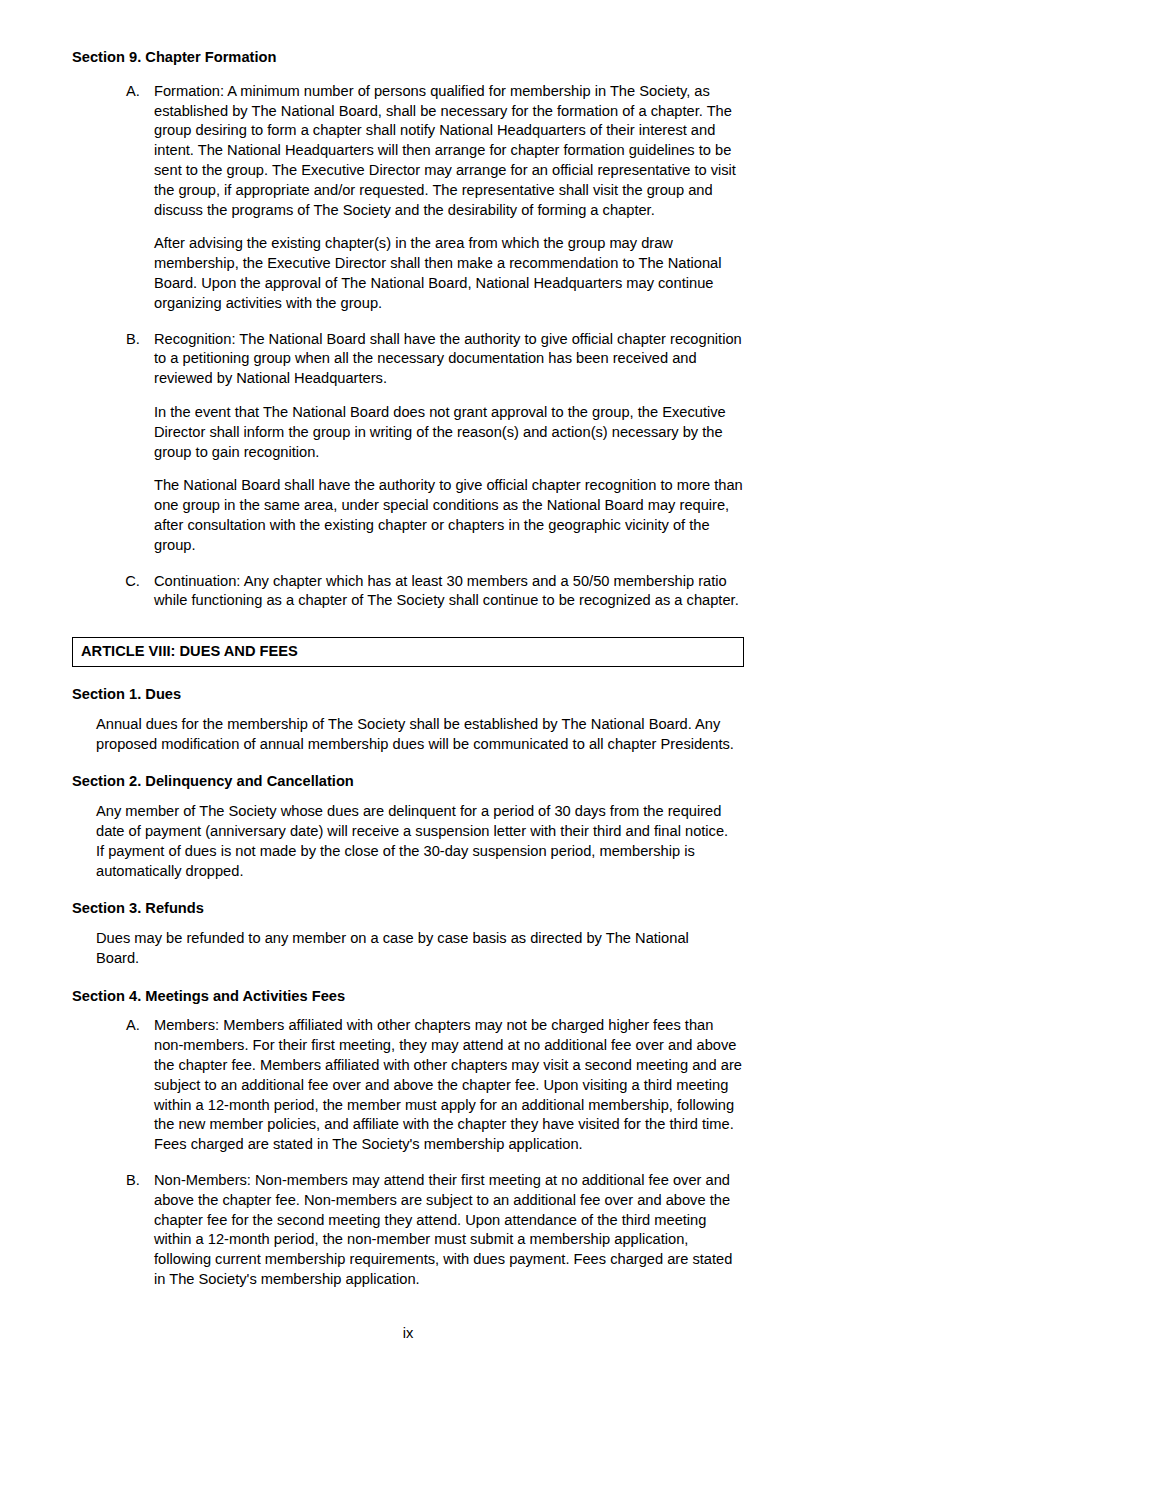Section 9. Chapter Formation
Formation: A minimum number of persons qualified for membership in The Society, as established by The National Board, shall be necessary for the formation of a chapter. The group desiring to form a chapter shall notify National Headquarters of their interest and intent. The National Headquarters will then arrange for chapter formation guidelines to be sent to the group. The Executive Director may arrange for an official representative to visit the group, if appropriate and/or requested. The representative shall visit the group and discuss the programs of The Society and the desirability of forming a chapter.
After advising the existing chapter(s) in the area from which the group may draw membership, the Executive Director shall then make a recommendation to The National Board. Upon the approval of The National Board, National Headquarters may continue organizing activities with the group.
Recognition: The National Board shall have the authority to give official chapter recognition to a petitioning group when all the necessary documentation has been received and reviewed by National Headquarters.
In the event that The National Board does not grant approval to the group, the Executive Director shall inform the group in writing of the reason(s) and action(s) necessary by the group to gain recognition.
The National Board shall have the authority to give official chapter recognition to more than one group in the same area, under special conditions as the National Board may require, after consultation with the existing chapter or chapters in the geographic vicinity of the group.
Continuation: Any chapter which has at least 30 members and a 50/50 membership ratio while functioning as a chapter of The Society shall continue to be recognized as a chapter.
ARTICLE VIII: DUES AND FEES
Section 1. Dues
Annual dues for the membership of The Society shall be established by The National Board. Any proposed modification of annual membership dues will be communicated to all chapter Presidents.
Section 2. Delinquency and Cancellation
Any member of The Society whose dues are delinquent for a period of 30 days from the required date of payment (anniversary date) will receive a suspension letter with their third and final notice. If payment of dues is not made by the close of the 30-day suspension period, membership is automatically dropped.
Section 3. Refunds
Dues may be refunded to any member on a case by case basis as directed by The National Board.
Section 4. Meetings and Activities Fees
Members: Members affiliated with other chapters may not be charged higher fees than non-members. For their first meeting, they may attend at no additional fee over and above the chapter fee. Members affiliated with other chapters may visit a second meeting and are subject to an additional fee over and above the chapter fee. Upon visiting a third meeting within a 12-month period, the member must apply for an additional membership, following the new member policies, and affiliate with the chapter they have visited for the third time. Fees charged are stated in The Society's membership application.
Non-Members: Non-members may attend their first meeting at no additional fee over and above the chapter fee. Non-members are subject to an additional fee over and above the chapter fee for the second meeting they attend. Upon attendance of the third meeting within a 12-month period, the non-member must submit a membership application, following current membership requirements, with dues payment. Fees charged are stated in The Society's membership application.
ix